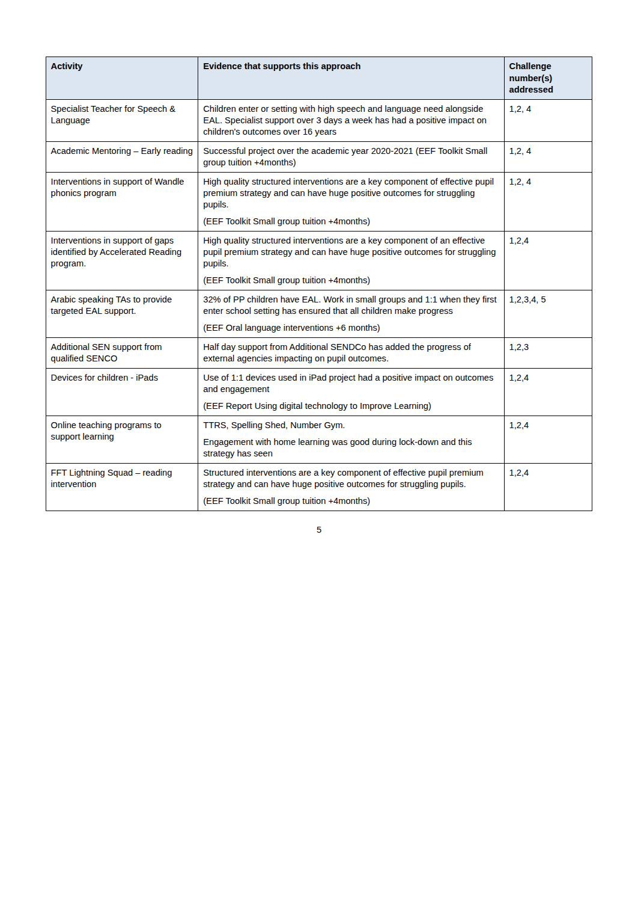| Activity | Evidence that supports this approach | Challenge number(s) addressed |
| --- | --- | --- |
| Specialist Teacher for Speech & Language | Children enter or setting with high speech and language need alongside EAL. Specialist support over 3 days a week has had a positive impact on children's outcomes over 16 years | 1,2, 4 |
| Academic Mentoring – Early reading | Successful project over the academic year 2020-2021 (EEF Toolkit Small group tuition +4months) | 1,2, 4 |
| Interventions in support of Wandle phonics program | High quality structured interventions are a key component of effective pupil premium strategy and can have huge positive outcomes for struggling pupils. (EEF Toolkit Small group tuition +4months) | 1,2, 4 |
| Interventions in support of gaps identified by Accelerated Reading program. | High quality structured interventions are a key component of an effective pupil premium strategy and can have huge positive outcomes for struggling pupils. (EEF Toolkit Small group tuition +4months) | 1,2,4 |
| Arabic speaking TAs to provide targeted EAL support. | 32% of PP children have EAL. Work in small groups and 1:1 when they first enter school setting has ensured that all children make progress (EEF Oral language interventions +6 months) | 1,2,3,4, 5 |
| Additional SEN support from qualified SENCO | Half day support from Additional SENDCo has added the progress of external agencies impacting on pupil outcomes. | 1,2,3 |
| Devices for children - iPads | Use of 1:1 devices used in iPad project had a positive impact on outcomes and engagement (EEF Report Using digital technology to Improve Learning) | 1,2,4 |
| Online teaching programs to support learning | TTRS, Spelling Shed, Number Gym. Engagement with home learning was good during lock-down and this strategy has seen | 1,2,4 |
| FFT Lightning Squad – reading intervention | Structured interventions are a key component of effective pupil premium strategy and can have huge positive outcomes for struggling pupils. (EEF Toolkit Small group tuition +4months) | 1,2,4 |
5